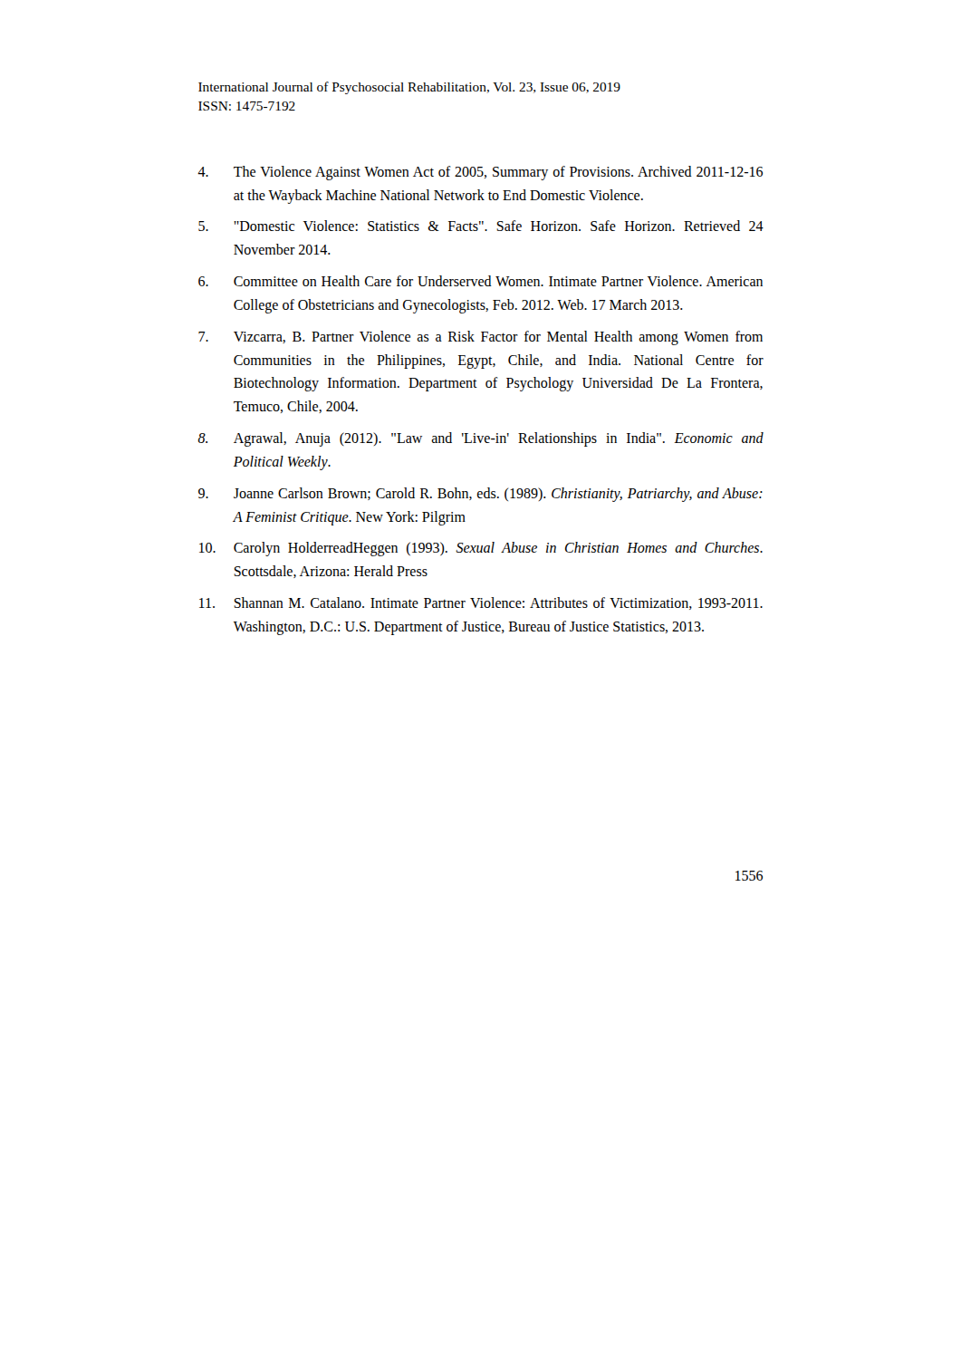International Journal of Psychosocial Rehabilitation, Vol. 23, Issue 06, 2019 ISSN: 1475-7192
4. The Violence Against Women Act of 2005, Summary of Provisions. Archived 2011-12-16 at the Wayback Machine National Network to End Domestic Violence.
5. "Domestic Violence: Statistics & Facts". Safe Horizon. Safe Horizon. Retrieved 24 November 2014.
6. Committee on Health Care for Underserved Women. Intimate Partner Violence. American College of Obstetricians and Gynecologists, Feb. 2012. Web. 17 March 2013.
7. Vizcarra, B. Partner Violence as a Risk Factor for Mental Health among Women from Communities in the Philippines, Egypt, Chile, and India. National Centre for Biotechnology Information. Department of Psychology Universidad De La Frontera, Temuco, Chile, 2004.
8. Agrawal, Anuja (2012). "Law and 'Live-in' Relationships in India". Economic and Political Weekly.
9. Joanne Carlson Brown; Carold R. Bohn, eds. (1989). Christianity, Patriarchy, and Abuse: A Feminist Critique. New York: Pilgrim
10. Carolyn HolderreadHeggen (1993). Sexual Abuse in Christian Homes and Churches. Scottsdale, Arizona: Herald Press
11. Shannan M. Catalano. Intimate Partner Violence: Attributes of Victimization, 1993-2011. Washington, D.C.: U.S. Department of Justice, Bureau of Justice Statistics, 2013.
1556